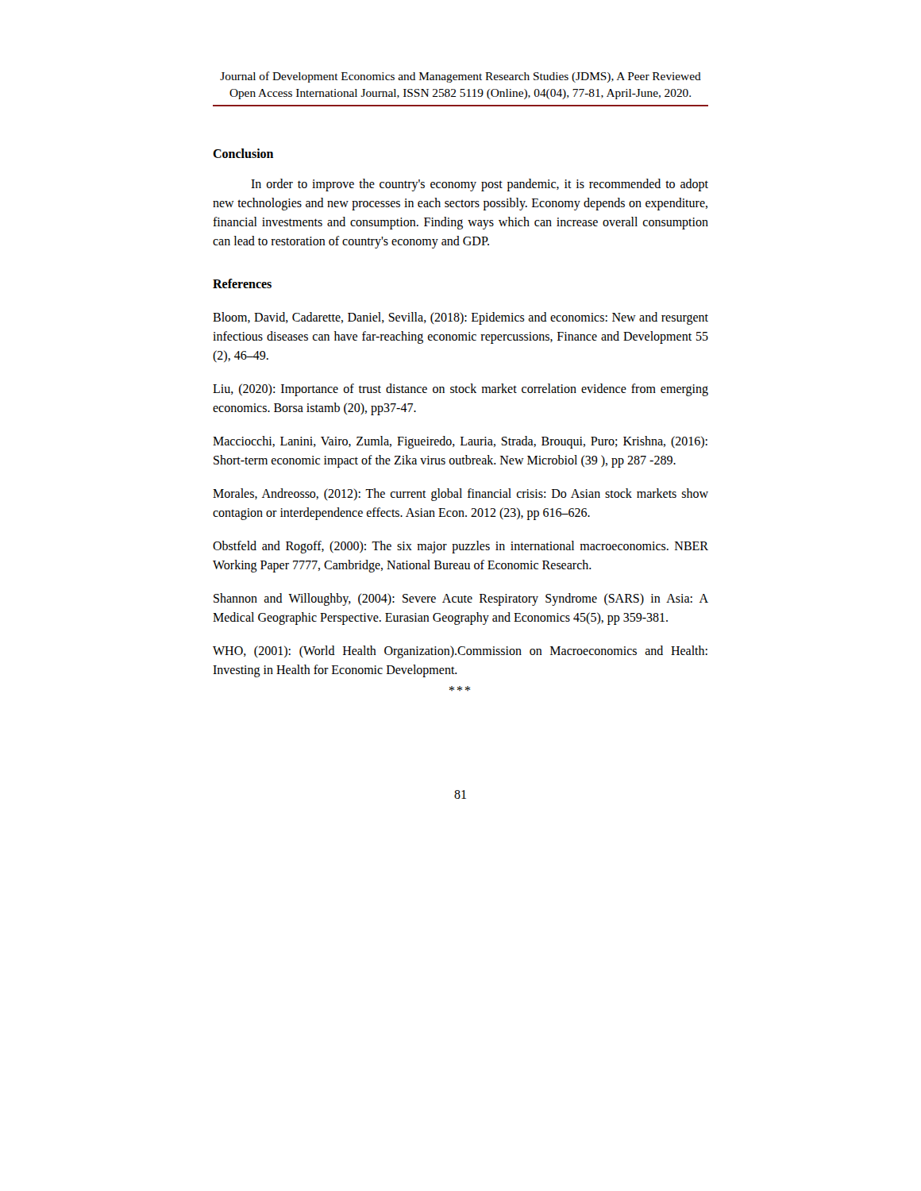Journal of Development Economics and Management Research Studies (JDMS), A Peer Reviewed
Open Access International Journal, ISSN 2582 5119 (Online), 04(04), 77-81, April-June, 2020.
Conclusion
In order to improve the country's economy post pandemic, it is recommended to adopt new technologies and new processes in each sectors possibly. Economy depends on expenditure, financial investments and consumption. Finding ways which can increase overall consumption can lead to restoration of country's economy and GDP.
References
Bloom, David, Cadarette, Daniel, Sevilla, (2018): Epidemics and economics: New and resurgent infectious diseases can have far-reaching economic repercussions, Finance and Development 55 (2), 46–49.
Liu, (2020): Importance of trust distance on stock market correlation evidence from emerging economics. Borsa istamb (20), pp37-47.
Macciocchi, Lanini, Vairo, Zumla, Figueiredo, Lauria, Strada, Brouqui, Puro; Krishna, (2016): Short-term economic impact of the Zika virus outbreak. New Microbiol (39 ), pp 287 -289.
Morales, Andreosso, (2012): The current global financial crisis: Do Asian stock markets show contagion or interdependence effects. Asian Econ. 2012 (23), pp 616–626.
Obstfeld and Rogoff, (2000): The six major puzzles in international macroeconomics. NBER Working Paper 7777, Cambridge, National Bureau of Economic Research.
Shannon and Willoughby, (2004): Severe Acute Respiratory Syndrome (SARS) in Asia: A Medical Geographic Perspective. Eurasian Geography and Economics 45(5), pp 359-381.
WHO, (2001): (World Health Organization).Commission on Macroeconomics and Health: Investing in Health for Economic Development.
***
81